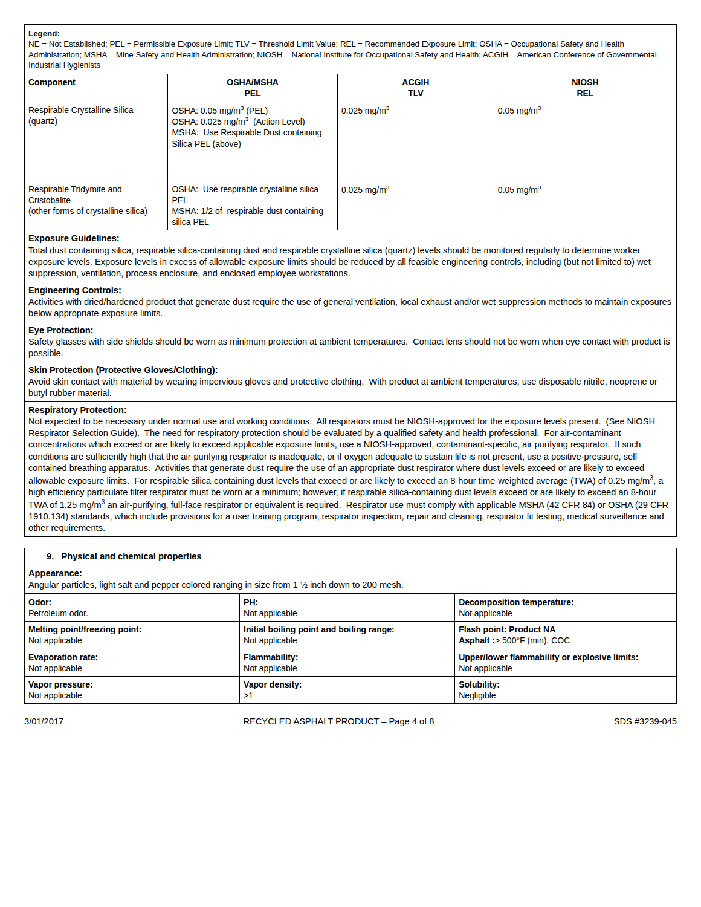Legend: NE = Not Established; PEL = Permissible Exposure Limit; TLV = Threshold Limit Value; REL = Recommended Exposure Limit; OSHA = Occupational Safety and Health Administration; MSHA = Mine Safety and Health Administration; NIOSH = National Institute for Occupational Safety and Health; ACGIH = American Conference of Governmental Industrial Hygienists
| Component | OSHA/MSHA PEL | ACGIH TLV | NIOSH REL |
| Respirable Crystalline Silica (quartz) | OSHA: 0.05 mg/m 3 (PEL) OSHA: 0.025 mg/m 3 (Action Level) MSHA: Use Respirable Dust containing Silica PEL (above) | 0.025 mg/m 3 | 0.05 mg/m 3 |
| Respirable Tridymite and Cristobalite (other forms of crystalline silica) | OSHA: Use respirable crystalline silica PEL MSHA: 1/2 of respirable dust containing silica PEL | 0.025 mg/m 3 | 0.05 mg/m 3 |
Exposure Guidelines:
Total dust containing silica, respirable silica-containing dust and respirable crystalline silica (quartz) levels should be monitored regularly to determine worker exposure levels. Exposure levels in excess of allowable exposure limits should be reduced by all feasible engineering controls, including (but not limited to) wet suppression, ventilation, process enclosure, and enclosed employee workstations.
Engineering Controls:
Activities with dried/hardened product that generate dust require the use of general ventilation, local exhaust and/or wet suppression methods to maintain exposures below appropriate exposure limits.
Eye Protection:
Safety glasses with side shields should be worn as minimum protection at ambient temperatures. Contact lens should not be worn when eye contact with product is possible.
Skin Protection (Protective Gloves/Clothing):
Avoid skin contact with material by wearing impervious gloves and protective clothing. With product at ambient temperatures, use disposable nitrile, neoprene or butyl rubber material.
Respiratory Protection:
Not expected to be necessary under normal use and working conditions. All respirators must be NIOSH-approved for the exposure levels present. (See NIOSH Respirator Selection Guide). The need for respiratory protection should be evaluated by a qualified safety and health professional. For air-contaminant concentrations which exceed or are likely to exceed applicable exposure limits, use a NIOSH-approved, contaminant-specific, air purifying respirator. If such conditions are sufficiently high that the air-purifying respirator is inadequate, or if oxygen adequate to sustain life is not present, use a positive-pressure, self-contained breathing apparatus. Activities that generate dust require the use of an appropriate dust respirator where dust levels exceed or are likely to exceed allowable exposure limits. For respirable silica-containing dust levels that exceed or are likely to exceed an 8-hour time-weighted average (TWA) of 0.25 mg/m3, a high efficiency particulate filter respirator must be worn at a minimum; however, if respirable silica-containing dust levels exceed or are likely to exceed an 8-hour TWA of 1.25 mg/m3 an air-purifying, full-face respirator or equivalent is required. Respirator use must comply with applicable MSHA (42 CFR 84) or OSHA (29 CFR 1910.134) standards, which include provisions for a user training program, respirator inspection, repair and cleaning, respirator fit testing, medical surveillance and other requirements.
9. Physical and chemical properties
Appearance:
Angular particles, light salt and pepper colored ranging in size from 1 ½ inch down to 200 mesh.
| Odor: Petroleum odor. | PH: Not applicable | Decomposition temperature: Not applicable |
| Melting point/freezing point: Not applicable | Initial boiling point and boiling range: Not applicable | Flash point: Product NA Asphalt : > 500°F (min). COC |
| Evaporation rate: Not applicable | Flammability: Not applicable | Upper/lower flammability or explosive limits: Not applicable |
| Vapor pressure: Not applicable | Vapor density: >1 | Solubility: Negligible |
3/01/2017 RECYCLED ASPHALT PRODUCT – Page 4 of 8 SDS #3239-045